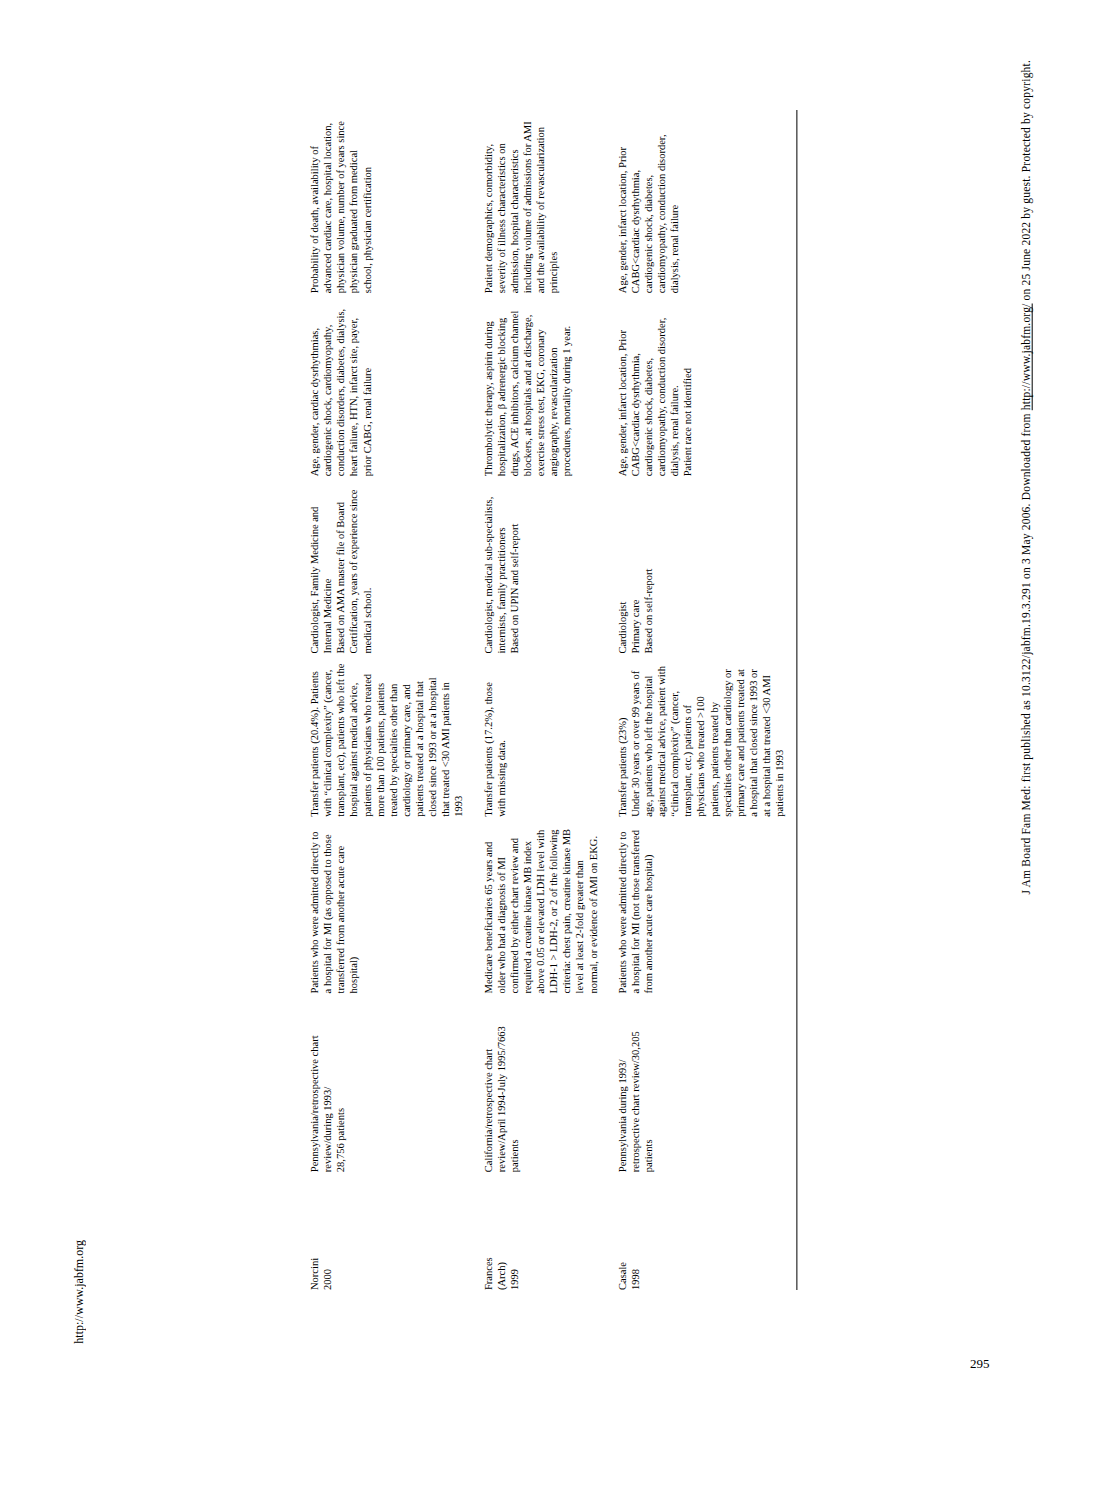J Am Board Fam Med: first published as 10.3122/jabfm.19.3.291 on 3 May 2006. Downloaded from http://www.jabfm.org/ on 25 June 2022 by guest. Protected by copyright.
http://www.jabfm.org
295
| Norcini 2000 | Pennsylvania/retrospective chart review/during 1993/ 28,756 patients | Patients who were admitted directly to a hospital for MI (as opposed to those transferred from another acute care hospital) | Transfer patients (20.4%). Patients with “clinical complexity” (cancer, transplant, etc), patients who left the hospital against medical advice, patients of physicians who treated more than 100 patients, patients treated by specialties other than cardiology or primary care, and patients treated at a hospital that closed since 1993 or at a hospital that treated <30 AMI patients in 1993 | Cardiologist, Family Medicine and Internal Medicine Based on AMA master file of Board Certification, years of experience since medical school. | Age, gender, cardiac dysrhythmias, cardiogenic shock, cardiomyopathy, conduction disorders, diabetes, dialysis, heart failure, HTN, infarct site, payer, prior CABG, renal failure | Probability of death, availability of advanced cardiac care, hospital location, physician volume, number of years since physician graduated from medical school, physician certification |
| Frances (Arch) 1999 | California/retrospective chart review/April 1994-July 1995/7663 patients | Medicare beneficiaries 65 years and older who had a diagnosis of MI confirmed by either chart review and required a creatine kinase MB index above 0.05 or elevated LDH level with LDH-1 > LDH-2, or 2 of the following criteria: chest pain, creatine kinase MB level at least 2-fold greater than normal, or evidence of AMI on EKG. | Transfer patients (17.2%), those with missing data. | Cardiologist, medical sub-specialists, internists, family practitioners Based on UPIN and self-report | Thrombolytic therapy, aspirin during hospitalization, β adrenergic blocking drugs, ACE inhibitors, calcium channel blockers, at hospitals and at discharge, exercise stress test, EKG, coronary angiography, revascularization procedures, mortality during 1 year. | Patient demographics, comorbidity, severity of illness characteristics on admission, hospital characteristics including volume of admissions for AMI and the availability of revascularization principles |
| Casale 1998 | Pennsylvania during 1993/ retrospective chart review/30,205 patients | Patients who were admitted directly to a hospital for MI (not those transferred from another acute care hospital) | Transfer patients (23%) Under 30 years or over 99 years of age, patients who left the hospital against medical advice, patient with “clinical complexity” (cancer, transplant, etc.) patients of physicians who treated >100 patients, patients treated by specialties other than cardiology or primary care and patients treated at a hospital that closed since 1993 or at a hospital that treated <30 AMI patients in 1993 | Cardiologist Primary care Based on self-report | Age, gender, infarct location, Prior CABG<cardiac dysrhythmia, cardiogenic shock, diabetes, cardiomyopathy, conduction disorder, dialysis, renal failure. Patient race not identified | Age, gender, infarct location, Prior CABG<cardiac dysrhythmia, cardiogenic shock, diabetes, cardiomyopathy, conduction disorder, dialysis, renal failure |